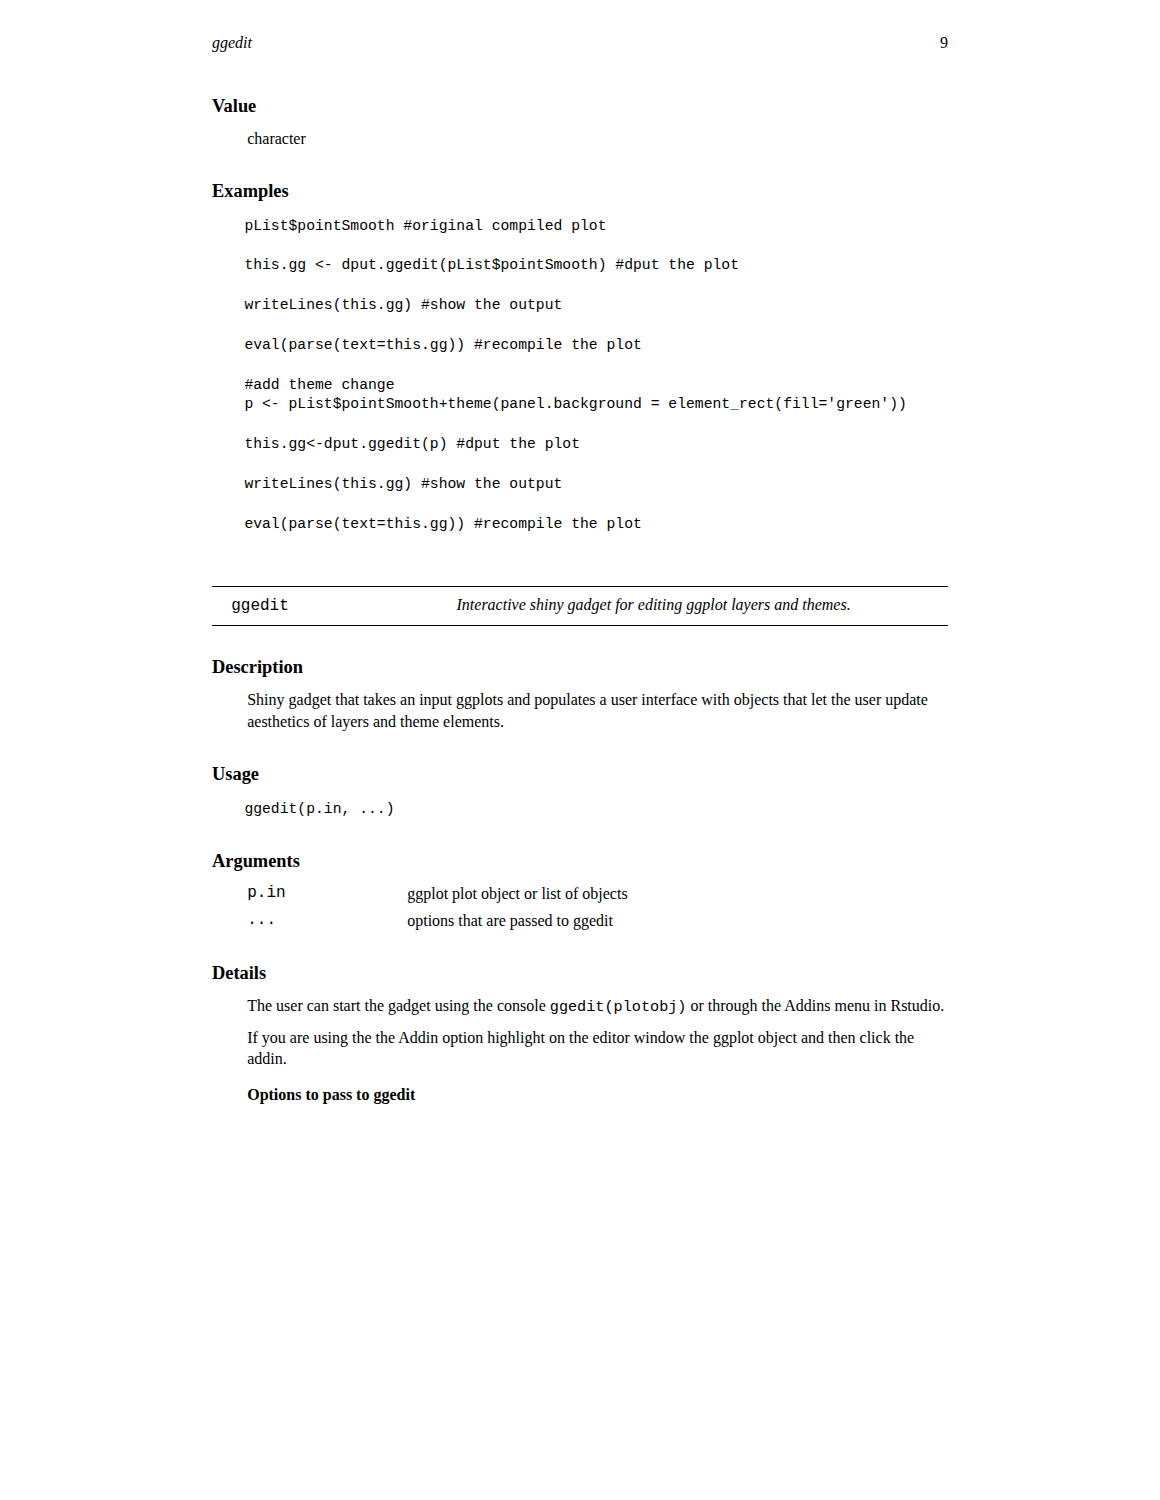ggedit 9
Value
character
Examples
pList$pointSmooth #original compiled plot

this.gg <- dput.ggedit(pList$pointSmooth) #dput the plot

writeLines(this.gg) #show the output

eval(parse(text=this.gg)) #recompile the plot

#add theme change
p <- pList$pointSmooth+theme(panel.background = element_rect(fill='green'))

this.gg<-dput.ggedit(p) #dput the plot

writeLines(this.gg) #show the output

eval(parse(text=this.gg)) #recompile the plot
ggedit Interactive shiny gadget for editing ggplot layers and themes.
Description
Shiny gadget that takes an input ggplots and populates a user interface with objects that let the user update aesthetics of layers and theme elements.
Usage
ggedit(p.in, ...)
Arguments
p.in
ggplot plot object or list of objects
...
options that are passed to ggedit
Details
The user can start the gadget using the console ggedit(plotobj) or through the Addins menu in Rstudio.
If you are using the the Addin option highlight on the editor window the ggplot object and then click the addin.
Options to pass to ggedit